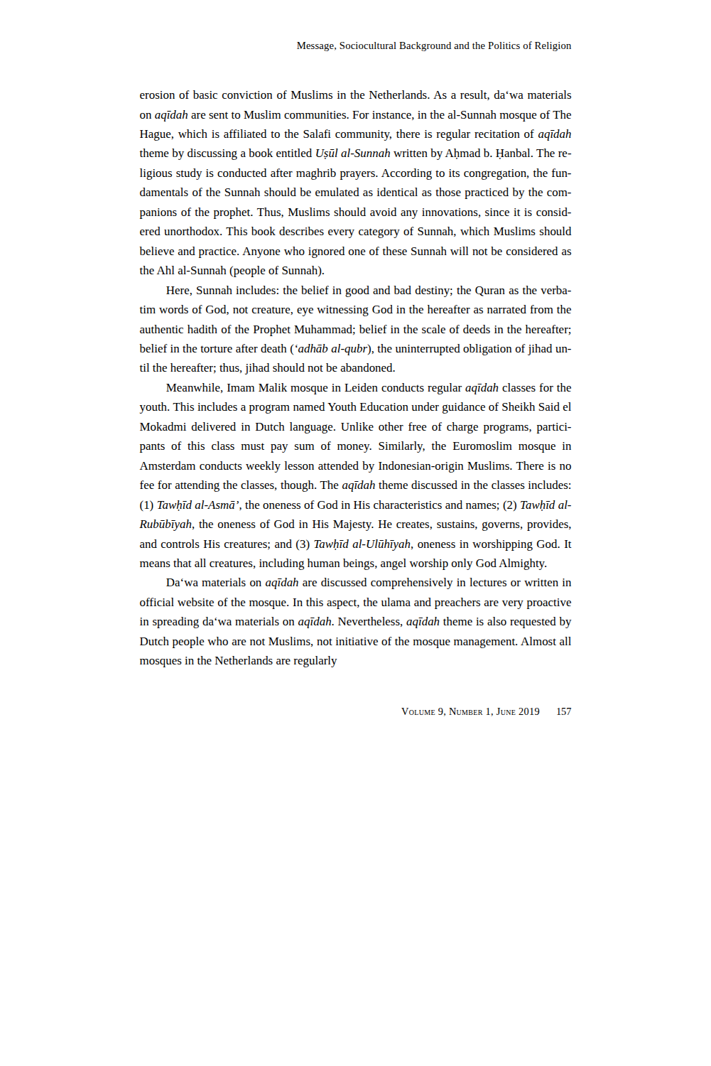Message, Sociocultural Background and the Politics of Religion
erosion of basic conviction of Muslims in the Netherlands. As a result, da‘wa materials on aqīdah are sent to Muslim communities. For instance, in the al-Sunnah mosque of The Hague, which is affiliated to the Salafi community, there is regular recitation of aqīdah theme by discussing a book entitled Uṣūl al-Sunnah written by Aḥmad b. Ḥanbal. The religious study is conducted after maghrib prayers. According to its congregation, the fundamentals of the Sunnah should be emulated as identical as those practiced by the companions of the prophet. Thus, Muslims should avoid any innovations, since it is considered unorthodox. This book describes every category of Sunnah, which Muslims should believe and practice. Anyone who ignored one of these Sunnah will not be considered as the Ahl al-Sunnah (people of Sunnah).
Here, Sunnah includes: the belief in good and bad destiny; the Quran as the verbatim words of God, not creature, eye witnessing God in the hereafter as narrated from the authentic hadith of the Prophet Muhammad; belief in the scale of deeds in the hereafter; belief in the torture after death (‘adhāb al-qubr), the uninterrupted obligation of jihad until the hereafter; thus, jihad should not be abandoned.
Meanwhile, Imam Malik mosque in Leiden conducts regular aqīdah classes for the youth. This includes a program named Youth Education under guidance of Sheikh Said el Mokadmi delivered in Dutch language. Unlike other free of charge programs, participants of this class must pay sum of money. Similarly, the Euromoslim mosque in Amsterdam conducts weekly lesson attended by Indonesian-origin Muslims. There is no fee for attending the classes, though. The aqīdah theme discussed in the classes includes: (1) Tawḥīd al-Asmā’, the oneness of God in His characteristics and names; (2) Tawḥīd al-Rubūbīyah, the oneness of God in His Majesty. He creates, sustains, governs, provides, and controls His creatures; and (3) Tawḥīd al-Ulūhīyah, oneness in worshipping God. It means that all creatures, including human beings, angel worship only God Almighty.
Da‘wa materials on aqīdah are discussed comprehensively in lectures or written in official website of the mosque. In this aspect, the ulama and preachers are very proactive in spreading da‘wa materials on aqīdah. Nevertheless, aqīdah theme is also requested by Dutch people who are not Muslims, not initiative of the mosque management. Almost all mosques in the Netherlands are regularly
Volume 9, Number 1, June 2019157